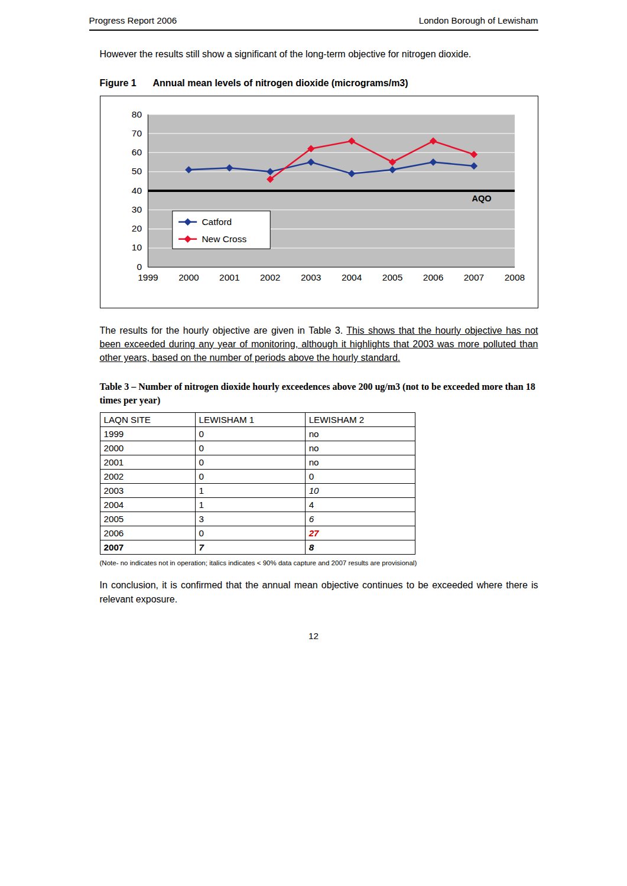Progress Report 2006
London Borough of Lewisham
However the results still show a significant of the long-term objective for nitrogen dioxide.
Figure 1 Annual mean levels of nitrogen dioxide (micrograms/m3)
80 70 60 50 40 30 20 10 0 1999 2000 2001 2002 2003 2004 2005 2006 2007 2008 AQO Catford New Cross
The results for the hourly objective are given in Table 3. This shows that the hourly objective has not been exceeded during any year of monitoring, although it highlights that 2003 was more polluted than other years, based on the number of periods above the hourly standard.
Table 3 – Number of nitrogen dioxide hourly exceedences above 200 ug/m3 (not to be exceeded more than 18 times per year)
| LAQN SITE | LEWISHAM 1 | LEWISHAM 2 |
| --- | --- | --- |
| 1999 | 0 | no |
| 2000 | 0 | no |
| 2001 | 0 | no |
| 2002 | 0 | 0 |
| 2003 | 1 | 10 |
| 2004 | 1 | 4 |
| 2005 | 3 | 6 |
| 2006 | 0 | 27 |
| 2007 | 7 | 8 |
(Note- no indicates not in operation; italics indicates < 90% data capture and 2007 results are provisional)
In conclusion, it is confirmed that the annual mean objective continues to be exceeded where there is relevant exposure.
12